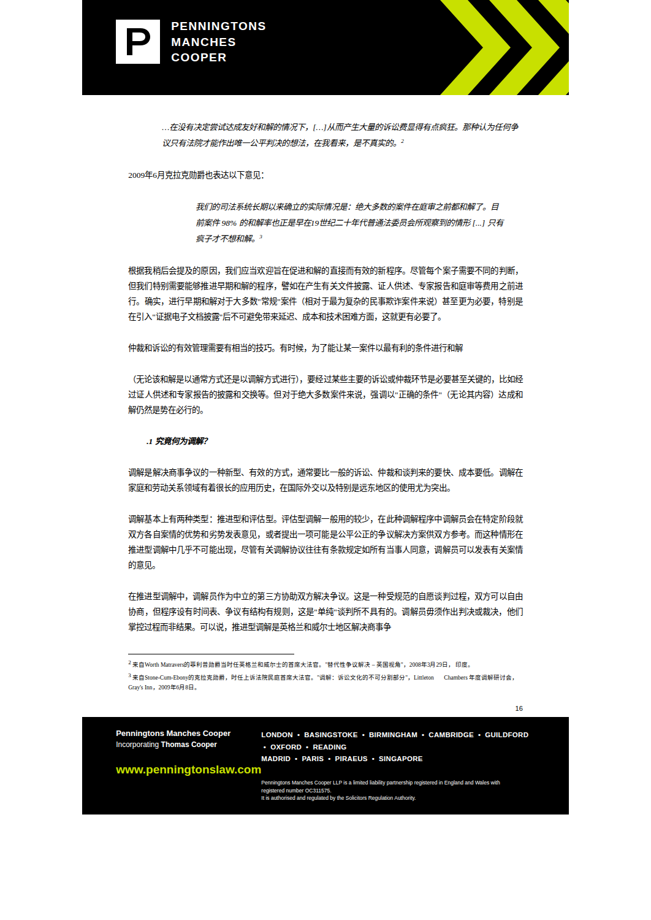PENNINGTONS
MANCHES
COOPER
…在没有决定尝试达成友好和解的情况下，[…]从而产生大量的诉讼费显得有点疯狂。那种认为任何争议只有法院才能作出唯一公平判决的想法，在我看来，是不真实的。2
2009年6月克拉克勋爵也表达以下意见：
我们的司法系统长期以来确立的实际情况是：绝大多数的案件在庭审之前都和解了。目前案件 98% 的和解率也正是早在19世纪二十年代普通法委员会所观察到的情形 [...] 只有疯子才不想和解。3
根据我稍后会提及的原因，我们应当欢迎旨在促进和解的直接而有效的新程序。尽管每个案子需要不同的判断，但我们特别需要能够推进早期和解的程序，譬如在产生有关文件披露、证人供述、专家报告和庭审等费用之前进行。确实，进行早期和解对于大多数"常规"案件（相对于最为复杂的民事欺诈案件来说）甚至更为必要，特别是在引入"证据电子文档披露"后不可避免带来延迟、成本和技术困难方面，这就更有必要了。
仲裁和诉讼的有效管理需要有相当的技巧。有时候，为了能让某一案件以最有利的条件进行和解
（无论该和解是以通常方式还是以调解方式进行），要经过某些主要的诉讼或仲裁环节是必要甚至关键的，比如经过证人供述和专家报告的披露和交换等。但对于绝大多数案件来说，强调以"正确的条件"（无论其内容）达成和解仍然是势在必行的。
.1 究竟何为调解？
调解是解决商事争议的一种新型、有效的方式，通常要比一般的诉讼、仲裁和谈判来的要快、成本要低。调解在家庭和劳动关系领域有着很长的应用历史，在国际外交以及特别是远东地区的使用尤为突出。
调解基本上有两种类型：推进型和评估型。评估型调解一般用的较少，在此种调解程序中调解员会在特定阶段就双方各自案情的优势和劣势发表意见，或者提出一项可能是公平公正的争议解决方案供双方参考。而这种情形在推进型调解中几乎不可能出现，尽管有关调解协议往往有条款规定如所有当事人同意，调解员可以发表有关案情的意见。
在推进型调解中，调解员作为中立的第三方协助双方解决争议。这是一种受规范的自愿谈判过程，双方可以自由协商，但程序设有时间表、争议有结构有规则，这是"单纯"谈判所不具有的。调解员毋须作出判决或裁决，他们掌控过程而非结果。可以说，推进型调解是英格兰和威尔士地区解决商事争
2 来自Worth Matravers的菲利普勋爵当时任英格兰和威尔士的首席大法官。"替代性争议解决 – 英国视角"，2008年3月29日， 印度。
3 来自Stone-Cum-Ebony的克拉克勋爵，时任上诉法院民庭首席大法官。"调解：诉讼文化的不可分割部分"，Littleton Chambers 年度调解研讨会，Gray's Inn，2009年6月8日。
16
Penningtons Manches Cooper
Incorporating Thomas Cooper
www.penningtonslaw.com
LONDON • BASINGSTOKE • BIRMINGHAM • CAMBRIDGE • GUILDFORD • OXFORD • READING
MADRID • PARIS • PIRAEUS • SINGAPORE
Penningtons Manches Cooper LLP is a limited liability partnership registered in England and Wales with registered number OC311575.
It is authorised and regulated by the Solicitors Regulation Authority.